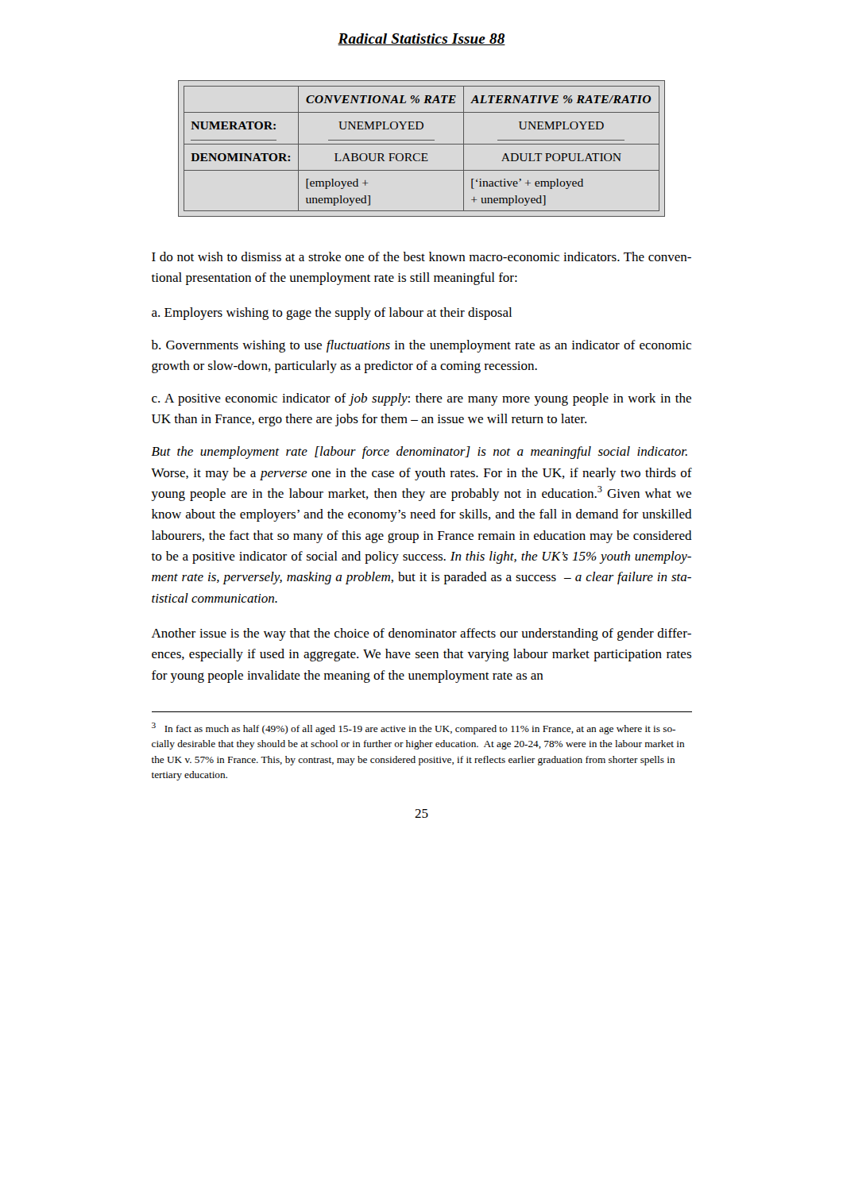Radical Statistics Issue 88
| | Conventional % Rate | Alternative % Rate/Ratio |
| --- | --- | --- |
| Numerator: | Unemployed | Unemployed |
| Denominator: | Labour Force | Adult Population |
| | [employed + unemployed] | [‘inactive’ + employed + unemployed] |
I do not wish to dismiss at a stroke one of the best known macro-economic indicators. The conventional presentation of the unemployment rate is still meaningful for:
a. Employers wishing to gage the supply of labour at their disposal
b. Governments wishing to use fluctuations in the unemployment rate as an indicator of economic growth or slow-down, particularly as a predictor of a coming recession.
c. A positive economic indicator of job supply: there are many more young people in work in the UK than in France, ergo there are jobs for them – an issue we will return to later.
But the unemployment rate [labour force denominator] is not a meaningful social indicator. Worse, it may be a perverse one in the case of youth rates. For in the UK, if nearly two thirds of young people are in the labour market, then they are probably not in education.3 Given what we know about the employers’ and the economy’s need for skills, and the fall in demand for unskilled labourers, the fact that so many of this age group in France remain in education may be considered to be a positive indicator of social and policy success. In this light, the UK’s 15% youth unemployment rate is, perversely, masking a problem, but it is paraded as a success – a clear failure in statistical communication.
Another issue is the way that the choice of denominator affects our understanding of gender differences, especially if used in aggregate. We have seen that varying labour market participation rates for young people invalidate the meaning of the unemployment rate as an
3 In fact as much as half (49%) of all aged 15-19 are active in the UK, compared to 11% in France, at an age where it is socially desirable that they should be at school or in further or higher education. At age 20-24, 78% were in the labour market in the UK v. 57% in France. This, by contrast, may be considered positive, if it reflects earlier graduation from shorter spells in tertiary education.
25